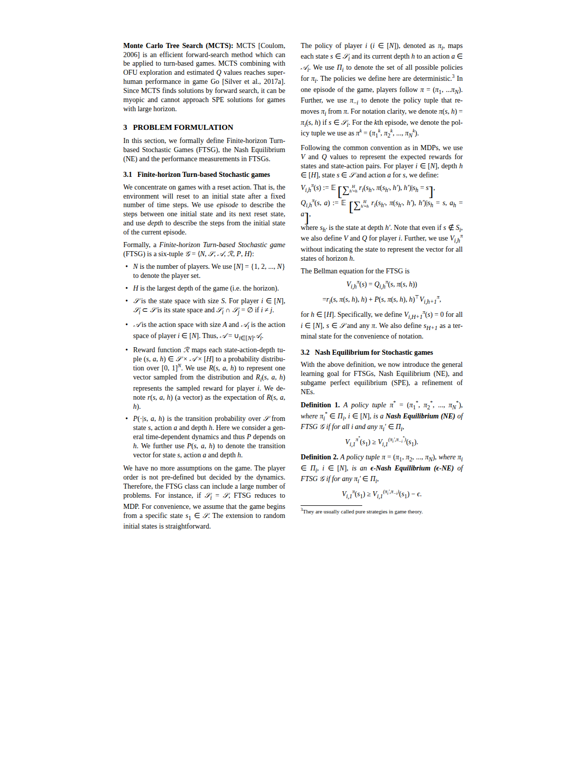Monte Carlo Tree Search (MCTS): MCTS [Coulom, 2006] is an efficient forward-search method which can be applied to turn-based games. MCTS combining with OFU exploration and estimated Q values reaches superhuman performance in game Go [Silver et al., 2017a]. Since MCTS finds solutions by forward search, it can be myopic and cannot approach SPE solutions for games with large horizon.
3 PROBLEM FORMULATION
In this section, we formally define Finite-horizon Turn-based Stochastic Games (FTSG), the Nash Equilibrium (NE) and the performance measurements in FTSGs.
3.1 Finite-horizon Turn-based Stochastic games
We concentrate on games with a reset action. That is, the environment will reset to an initial state after a fixed number of time steps. We use episode to describe the steps between one initial state and its next reset state, and use depth to describe the steps from the initial state of the current episode.
Formally, a Finite-horizon Turn-based Stochastic game (FTSG) is a six-tuple 𝒢 = ⟨N, 𝒮, 𝒜, ℛ, P, H⟩:
N is the number of players. We use [N] = {1, 2, ..., N} to denote the player set.
H is the largest depth of the game (i.e. the horizon).
𝒮 is the state space with size S. For player i ∈ [N], 𝒮i ⊂ 𝒮 is its state space and 𝒮i ∩ 𝒮j = ∅ if i ≠ j.
𝒜 is the action space with size A and 𝒜i is the action space of player i ∈ [N]. Thus, 𝒜 = ∪i∈[N]𝒜i.
Reward function ℛ maps each state-action-depth tuple (s, a, h) ∈ 𝒮 × 𝒜 × [H] to a probability distribution over [0, 1]N. We use R(s, a, h) to represent one vector sampled from the distribution and Ri(s, a, h) represents the sampled reward for player i. We denote r(s, a, h) (a vector) as the expectation of R(s, a, h).
P(·|s, a, h) is the transition probability over 𝒮 from state s, action a and depth h. Here we consider a general time-dependent dynamics and thus P depends on h. We further use P(s, a, h) to denote the transition vector for state s, action a and depth h.
We have no more assumptions on the game. The player order is not pre-defined but decided by the dynamics. Therefore, the FTSG class can include a large number of problems. For instance, if 𝒮i = 𝒮, FTSG reduces to MDP. For convenience, we assume that the game begins from a specific state s1 ∈ 𝒮. The extension to random initial states is straightforward.
The policy of player i (i ∈ [N]), denoted as πi, maps each state s ∈ 𝒮i and its current depth h to an action a ∈ 𝒜i. We use Πi to denote the set of all possible policies for πi. The policies we define here are deterministic.3 In one episode of the game, players follow π = (π1, ...πN). Further, we use π−i to denote the policy tuple that removes πi from π. For notation clarity, we denote π(s, h) = πi(s, h) if s ∈ 𝒮i. For the kth episode, we denote the policy tuple we use as πk = (π1k, π2k, ..., πNk).
Following the common convention as in MDPs, we use V and Q values to represent the expected rewards for states and state-action pairs. For player i ∈ [N], depth h ∈ [H], state s ∈ 𝒮 and action a for s, we define:
Vi,hπ(s) := 𝔼 [∑Hh′=h ri(sh′, π(sh′, h′), h′)|sh = s],
Qi,hπ(s, a) := 𝔼 [∑Hh′=h ri(sh′, π(sh′, h′), h′)|sh = s, ah = a],
where sh′ is the state at depth h′. Note that even if s ∉ Si, we also define V and Q for player i. Further, we use Vi,hπ without indicating the state to represent the vector for all states of horizon h.
The Bellman equation for the FTSG is
Vi,hπ(s) = Qi,hπ(s, π(s, h))
=ri(s, π(s, h), h) + P(s, π(s, h), h)⊤Vi,h+1π,
for h ∈ [H]. Specifically, we define Vi,H+1π(s) = 0 for all i ∈ [N], s ∈ 𝒮 and any π. We also define sH+1 as a terminal state for the convenience of notation.
3.2 Nash Equilibrium for Stochastic games
With the above definition, we now introduce the general learning goal for FTSGs, Nash Equilibrium (NE), and subgame perfect equilibrium (SPE), a refinement of NEs.
Definition 1. A policy tuple π* = (π1*, π2*, ..., πN*), where πi* ∈ Πi, i ∈ [N], is a Nash Equilibrium (NE) of FTSG 𝒢 if for all i and any πi′ ∈ Πi,
Vi,1π*(s1) ≥ Vi,1(πi′,π−i*)(s1).
Definition 2. A policy tuple π = (π1, π2, ..., πN), where πi ∈ Πi, i ∈ [N], is an ϵ-Nash Equilibrium (ϵ-NE) of FTSG 𝒢 if for any πi′ ∈ Πi,
Vi,1π(s1) ≥ Vi,1(πi′,π−i)(s1) − ϵ.
3They are usually called pure strategies in game theory.